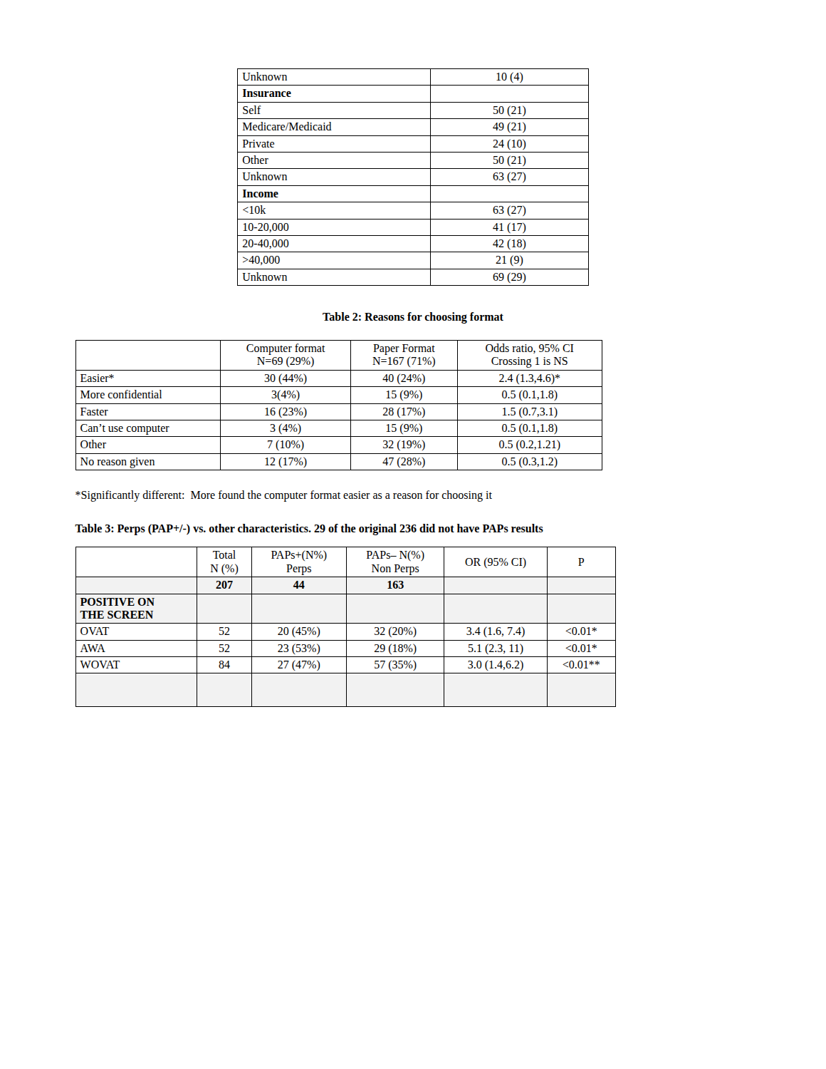| Unknown | 10 (4) |
| Insurance | |
| Self | 50 (21) |
| Medicare/Medicaid | 49 (21) |
| Private | 24 (10) |
| Other | 50 (21) |
| Unknown | 63 (27) |
| Income | |
| <10k | 63 (27) |
| 10-20,000 | 41 (17) |
| 20-40,000 | 42 (18) |
| >40,000 | 21 (9) |
| Unknown | 69 (29) |
Table 2: Reasons for choosing format
| | Computer format N=69 (29%) | Paper Format N=167 (71%) | Odds ratio, 95% CI Crossing 1 is NS |
| Easier* | 30 (44%) | 40 (24%) | 2.4 (1.3,4.6)* |
| More confidential | 3(4%) | 15 (9%) | 0.5 (0.1,1.8) |
| Faster | 16 (23%) | 28 (17%) | 1.5 (0.7,3.1) |
| Can’t use computer | 3 (4%) | 15 (9%) | 0.5 (0.1,1.8) |
| Other | 7 (10%) | 32 (19%) | 0.5 (0.2,1.21) |
| No reason given | 12 (17%) | 47 (28%) | 0.5 (0.3,1.2) |
*Significantly different: More found the computer format easier as a reason for choosing it
Table 3: Perps (PAP+/-) vs. other characteristics. 29 of the original 236 did not have PAPs results
| | Total N (%) | PAPs+(N%) Perps | PAPs– N(%) Non Perps | OR (95% CI) | P |
| | 207 | 44 | 163 | | |
| POSITIVE ON THE SCREEN | | | | | |
| OVAT | 52 | 20 (45%) | 32 (20%) | 3.4 (1.6, 7.4) | <0.01* |
| AWA | 52 | 23 (53%) | 29 (18%) | 5.1 (2.3, 11) | <0.01* |
| WOVAT | 84 | 27 (47%) | 57 (35%) | 3.0 (1.4,6.2) | <0.01** |